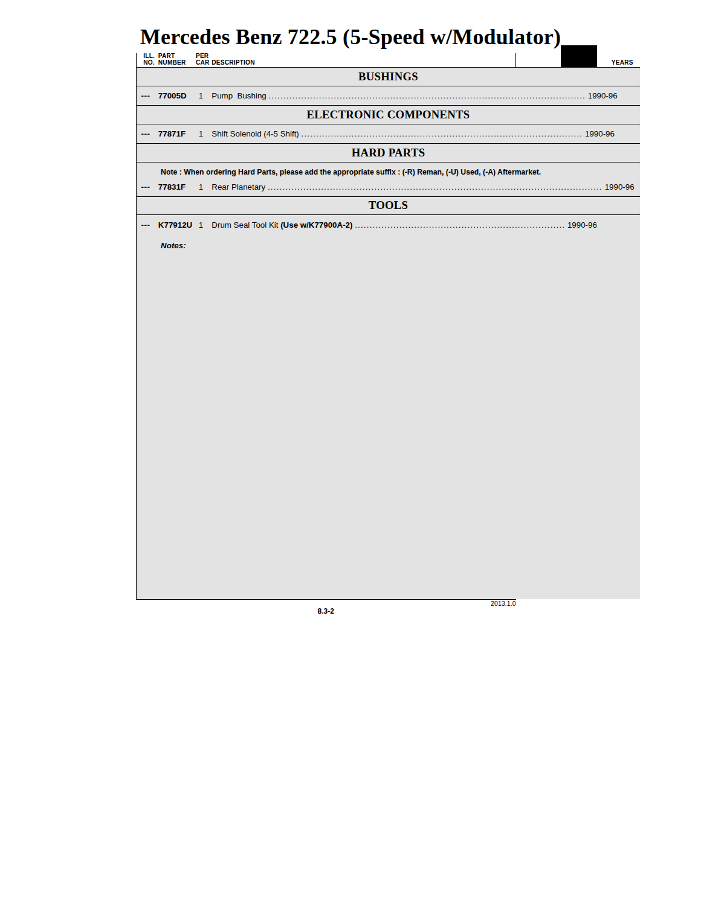Mercedes Benz 722.5 (5-Speed w/Modulator)
Mercedes Benz 722.5
| ILL. NO. | PART NUMBER | PER CAR | DESCRIPTION YEARS |
| --- | --- | --- | --- |
| BUSHINGS |
| --- | 77005D | 1 | Pump Bushing ........................................................................................................... 1990-96 |
| ELECTRONIC COMPONENTS |
| --- | 77871F | 1 | Shift Solenoid (4-5 Shift) ............................................................................................... 1990-96 |
| HARD PARTS |
| Note : When ordering Hard Parts, please add the appropriate suffix : (-R) Reman, (-U) Used, (-A) Aftermarket. |
| --- | 77831F | 1 | Rear Planetary ................................................................................................................. 1990-96 |
| TOOLS |
| --- | K77912U | 1 | Drum Seal Tool Kit (Use w/K77900A-2) ....................................................................... 1990-96 |
| Notes: |
2013.1.0
8.3-2